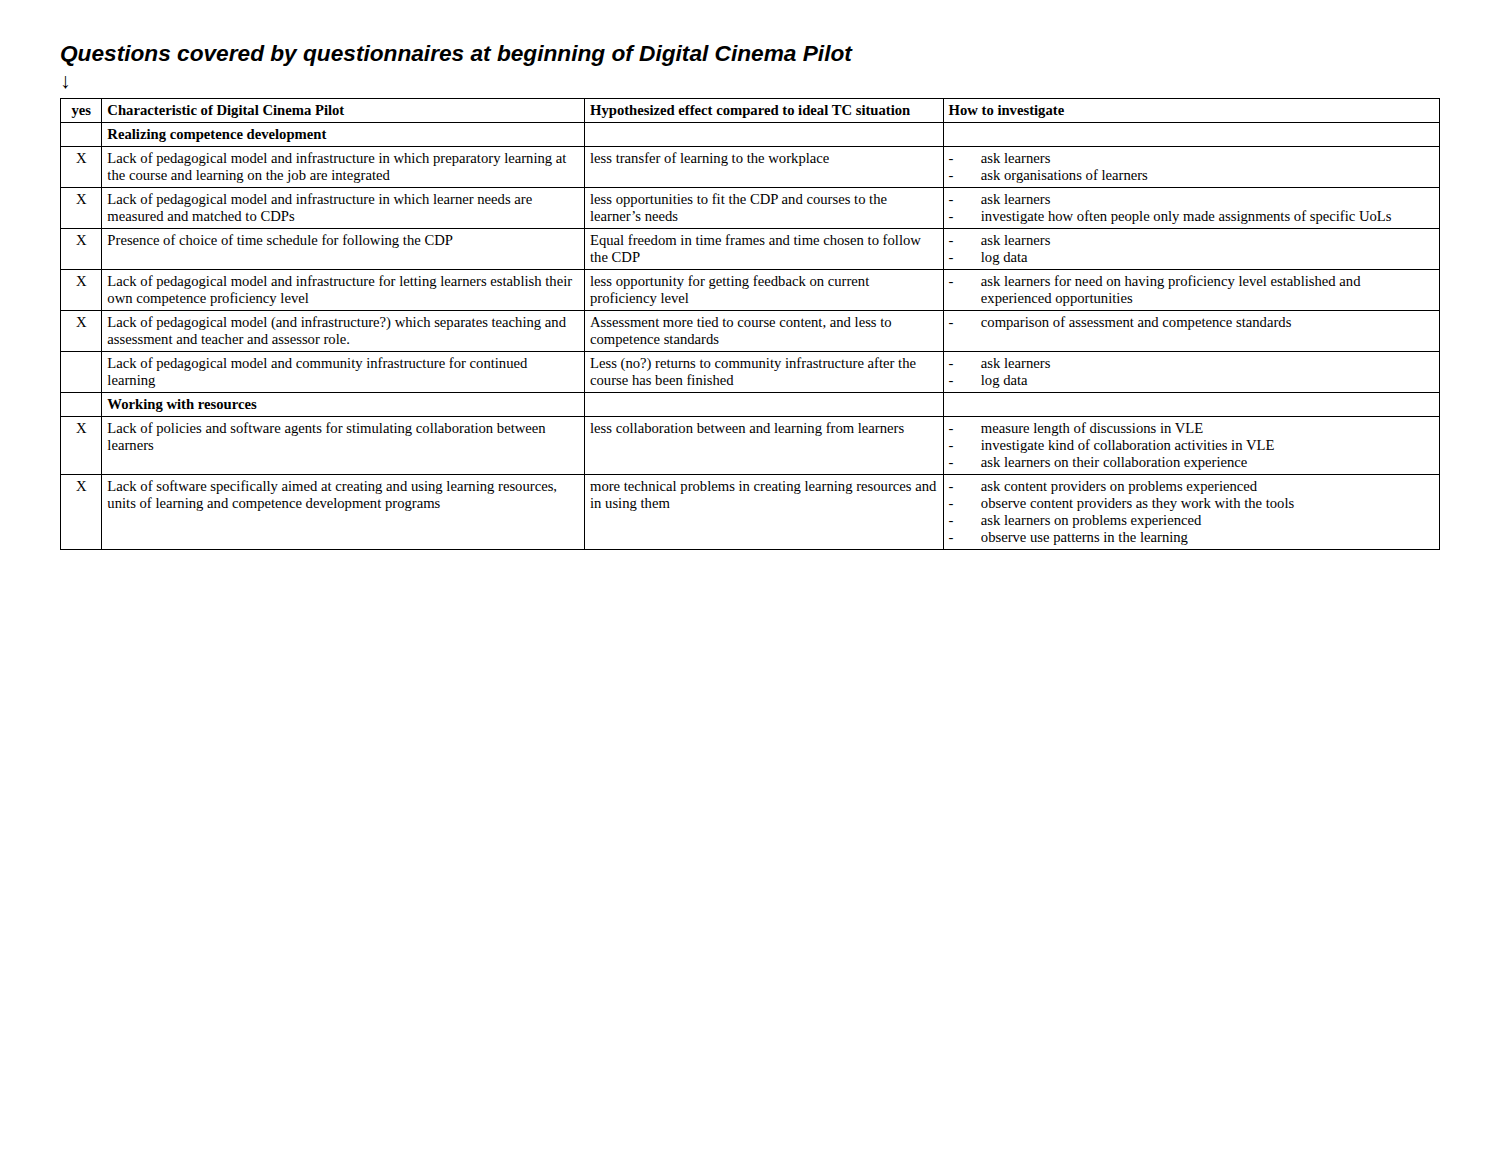Questions covered by questionnaires at beginning of Digital Cinema Pilot
↓
| yes | Characteristic of Digital Cinema Pilot | Hypothesized effect compared to ideal TC situation | How to investigate |
| --- | --- | --- | --- |
| | Realizing competence development | | |
| X | Lack of pedagogical model and infrastructure in which preparatory learning at the course and learning on the job are integrated | less transfer of learning to the workplace | ask learners ask organisations of learners |
| X | Lack of pedagogical model and infrastructure in which learner needs are measured and matched to CDPs | less opportunities to fit the CDP and courses to the learner’s needs | ask learners investigate how often people only made assignments of specific UoLs |
| X | Presence of choice of time schedule for following the CDP | Equal freedom in time frames and time chosen to follow the CDP | ask learners log data |
| X | Lack of pedagogical model and infrastructure for letting learners establish their own competence proficiency level | less opportunity for getting feedback on current proficiency level | ask learners for need on having proficiency level established and experienced opportunities |
| X | Lack of pedagogical model (and infrastructure?) which separates teaching and assessment and teacher and assessor role. | Assessment more tied to course content, and less to competence standards | comparison of assessment and competence standards |
| | Lack of pedagogical model and community infrastructure for continued learning | Less (no?) returns to community infrastructure after the course has been finished | ask learners log data |
| | Working with resources | | |
| X | Lack of policies and software agents for stimulating collaboration between learners | less collaboration between and learning from learners | measure length of discussions in VLE investigate kind of collaboration activities in VLE ask learners on their collaboration experience |
| X | Lack of software specifically aimed at creating and using learning resources, units of learning and competence development programs | more technical problems in creating learning resources and in using them | ask content providers on problems experienced observe content providers as they work with the tools ask learners on problems experienced observe use patterns in the learning |